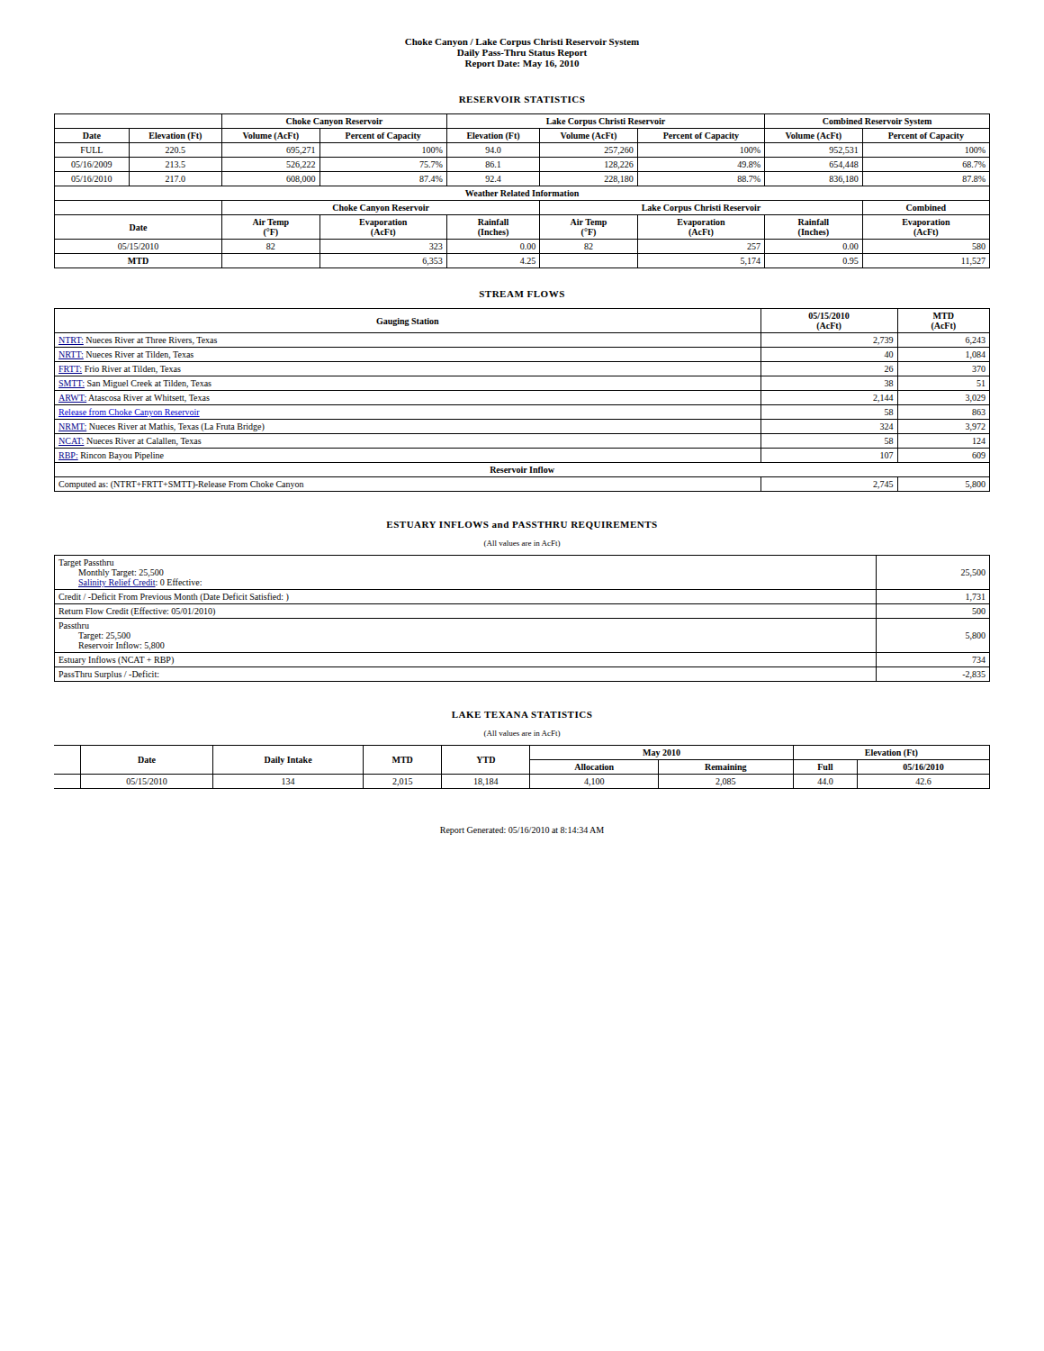Choke Canyon / Lake Corpus Christi Reservoir System
Daily Pass-Thru Status Report
Report Date: May 16, 2010
RESERVOIR STATISTICS
| | Choke Canyon Reservoir | Lake Corpus Christi Reservoir | Combined Reservoir System |
| --- | --- | --- | --- |
| Date | Elevation (Ft) | Volume (AcFt) | Percent of Capacity | Elevation (Ft) | Volume (AcFt) | Percent of Capacity | Volume (AcFt) | Percent of Capacity |
| FULL | 220.5 | 695,271 | 100% | 94.0 | 257,260 | 100% | 952,531 | 100% |
| 05/16/2009 | 213.5 | 526,222 | 75.7% | 86.1 | 128,226 | 49.8% | 654,448 | 68.7% |
| 05/16/2010 | 217.0 | 608,000 | 87.4% | 92.4 | 228,180 | 88.7% | 836,180 | 87.8% |
| Weather Related Information |
| | Choke Canyon Reservoir | Lake Corpus Christi Reservoir | Combined |
| Date | Air Temp (°F) | Evaporation (AcFt) | Rainfall (Inches) | Air Temp (°F) | Evaporation (AcFt) | Rainfall (Inches) | Evaporation (AcFt) |
| 05/15/2010 | 82 | 323 | 0.00 | 82 | 257 | 0.00 | 580 |
| MTD | | 6,353 | 4.25 | | 5,174 | 0.95 | 11,527 |
STREAM FLOWS
| Gauging Station | 05/15/2010 (AcFt) | MTD (AcFt) |
| --- | --- | --- |
| NTRT: Nueces River at Three Rivers, Texas | 2,739 | 6,243 |
| NRTT: Nueces River at Tilden, Texas | 40 | 1,084 |
| FRTT: Frio River at Tilden, Texas | 26 | 370 |
| SMTT: San Miguel Creek at Tilden, Texas | 38 | 51 |
| ARWT: Atascosa River at Whitsett, Texas | 2,144 | 3,029 |
| Release from Choke Canyon Reservoir | 58 | 863 |
| NRMT: Nueces River at Mathis, Texas (La Fruta Bridge) | 324 | 3,972 |
| NCAT: Nueces River at Calallen, Texas | 58 | 124 |
| RBP: Rincon Bayou Pipeline | 107 | 609 |
| Reservoir Inflow |
| Computed as: (NTRT+FRTT+SMTT)-Release From Choke Canyon | 2,745 | 5,800 |
ESTUARY INFLOWS and PASSTHRU REQUIREMENTS
(All values are in AcFt)
| Target Passthru Monthly Target: 25,500 Salinity Relief Credit : 0 Effective: | 25,500 |
| Credit / -Deficit From Previous Month (Date Deficit Satisfied: ) | 1,731 |
| Return Flow Credit (Effective: 05/01/2010) | 500 |
| Passthru Target: 25,500 Reservoir Inflow: 5,800 | 5,800 |
| Estuary Inflows (NCAT + RBP) | 734 |
| PassThru Surplus / -Deficit: | -2,835 |
LAKE TEXANA STATISTICS
(All values are in AcFt)
| | Date | Daily Intake | MTD | YTD | May 2010 | Elevation (Ft) |
| --- | --- | --- | --- | --- | --- | --- |
| Allocation | Remaining | Full | 05/16/2010 |
| | 05/15/2010 | 134 | 2,015 | 18,184 | 4,100 | 2,085 | 44.0 | 42.6 |
Report Generated: 05/16/2010 at 8:14:34 AM